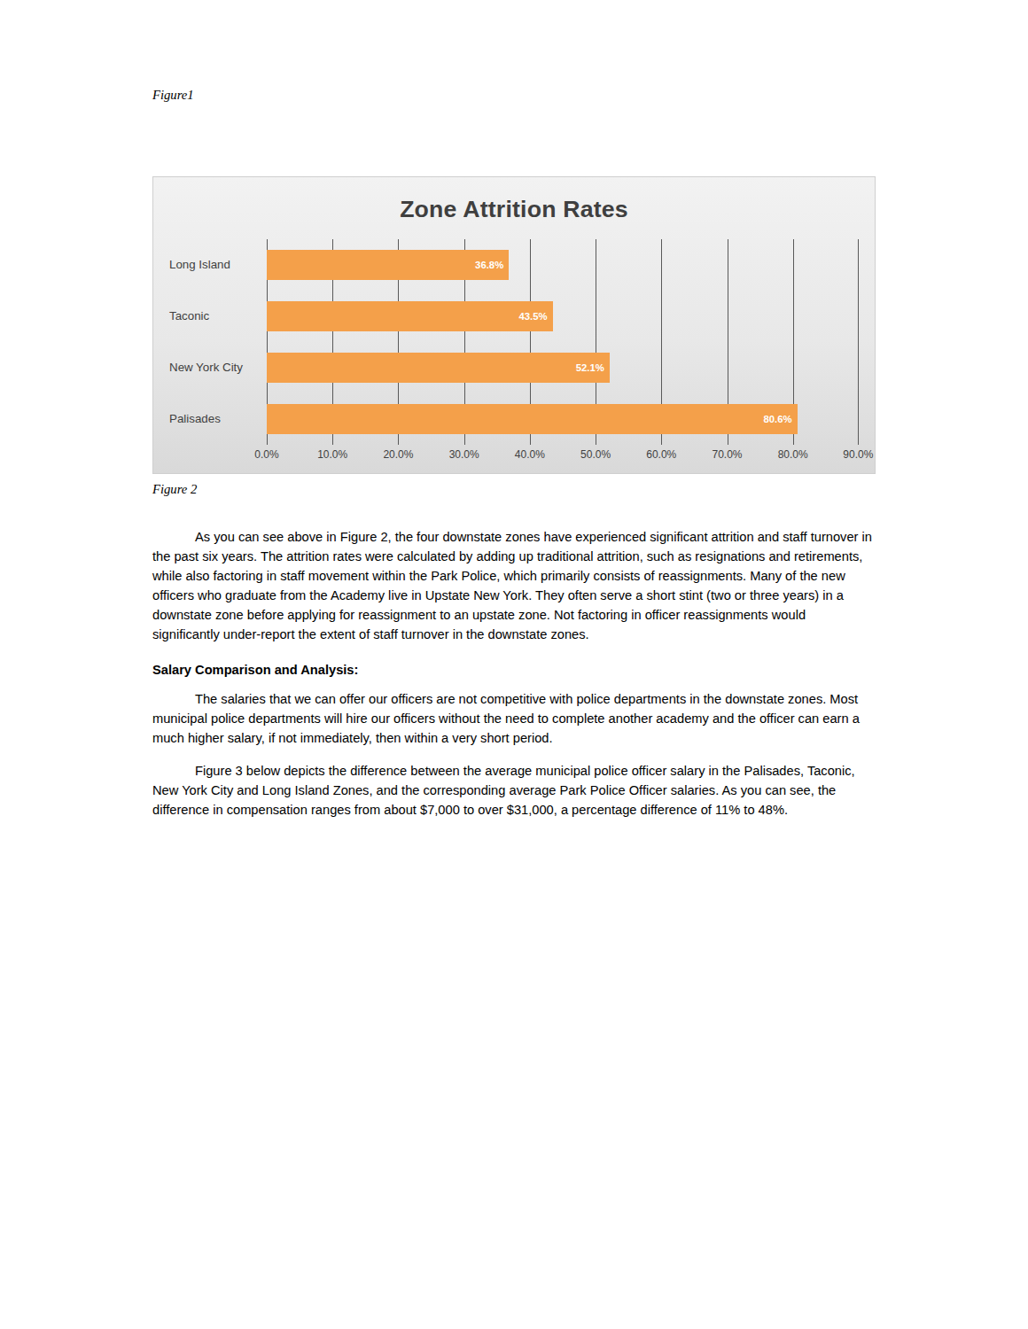Figure1
Zone Attrition Rates
| Long Island | 36.8% |
| Taconic | 43.5% |
| New York City | 52.1% |
| Palisades | 80.6% |
| | 0.0% 10.0% 20.0% 30.0% 40.0% 50.0% 60.0% 70.0% 80.0% 90.0% |
Figure 2
As you can see above in Figure 2, the four downstate zones have experienced significant attrition and staff turnover in the past six years. The attrition rates were calculated by adding up traditional attrition, such as resignations and retirements, while also factoring in staff movement within the Park Police, which primarily consists of reassignments. Many of the new officers who graduate from the Academy live in Upstate New York. They often serve a short stint (two or three years) in a downstate zone before applying for reassignment to an upstate zone. Not factoring in officer reassignments would significantly under-report the extent of staff turnover in the downstate zones.
Salary Comparison and Analysis:
The salaries that we can offer our officers are not competitive with police departments in the downstate zones. Most municipal police departments will hire our officers without the need to complete another academy and the officer can earn a much higher salary, if not immediately, then within a very short period.
Figure 3 below depicts the difference between the average municipal police officer salary in the Palisades, Taconic, New York City and Long Island Zones, and the corresponding average Park Police Officer salaries. As you can see, the difference in compensation ranges from about $7,000 to over $31,000, a percentage difference of 11% to 48%.